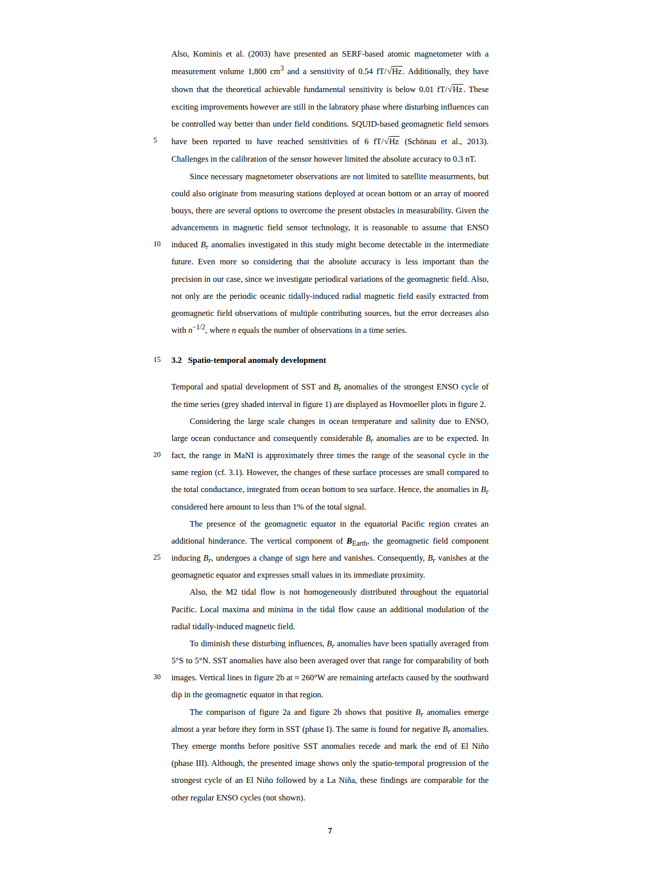Also, Kominis et al. (2003) have presented an SERF-based atomic magnetometer with a measurement volume 1,800 cm3 and a sensitivity of 0.54 fT/√Hz. Additionally, they have shown that the theoretical achievable fundamental sensitivity is below 0.01 fT/√Hz. These exciting improvements however are still in the labratory phase where disturbing influences can be controlled way better than under field conditions. SQUID-based geomagnetic field sensors have been reported to have reached 5sensitivities of 6 fT/√Hz (Schönau et al., 2013). Challenges in the calibration of the sensor however limited the absolute accuracy to 0.3 nT.
Since necessary magnetometer observations are not limited to satellite measurments, but could also originate from measuring stations deployed at ocean bottom or an array of moored bouys, there are several options to overcome the present obstacles in measurability. Given the advancements in magnetic field sensor technology, it is reasonable to assume that ENSO induced 10 Br anomalies investigated in this study might become detectable in the intermediate future. Even more so considering that the absolute accuracy is less important than the precision in our case, since we investigate periodical variations of the geomagnetic field. Also, not only are the periodic oceanic tidally-induced radial magnetic field easily extracted from geomagnetic field observations of multiple contributing sources, but the error decreases also with n−1/2, where n equals the number of observations in a time series.
153.2 Spatio-temporal anomaly development
Temporal and spatial development of SST and Br anomalies of the strongest ENSO cycle of the time series (grey shaded interval in figure 1) are displayed as Hovmoeller plots in figure 2.
Considering the large scale changes in ocean temperature and salinity due to ENSO, large ocean conductance and consequently considerable Br anomalies are to be expected. In fact, the range in MaNI is approximately three times the range of the 20seasonal cycle in the same region (cf. 3.1). However, the changes of these surface processes are small compared to the total conductance, integrated from ocean bottom to sea surface. Hence, the anomalies in Br considered here amount to less than 1% of the total signal.
The presence of the geomagnetic equator in the equatorial Pacific region creates an additional hinderance. The vertical component of BEarth, the geomagnetic field component inducing Br, undergoes a change of sign here and vanishes. Consequently, 25 Br vanishes at the geomagnetic equator and expresses small values in its immediate proximity.
Also, the M2 tidal flow is not homogeneously distributed throughout the equatorial Pacific. Local maxima and minima in the tidal flow cause an additional modulation of the radial tidally-induced magnetic field.
To diminish these disturbing influences, Br anomalies have been spatially averaged from 5°S to 5°N. SST anomalies have also been averaged over that range for comparability of both images. Vertical lines in figure 2b at ≈ 260°W are remaining 30artefacts caused by the southward dip in the geomagnetic equator in that region.
The comparison of figure 2a and figure 2b shows that positive Br anomalies emerge almost a year before they form in SST (phase I). The same is found for negative Br anomalies. They emerge months before positive SST anomalies recede and mark the end of El Niño (phase III). Although, the presented image shows only the spatio-temporal progression of the strongest cycle of an El Niño followed by a La Niña, these findings are comparable for the other regular ENSO cycles (not shown).
7